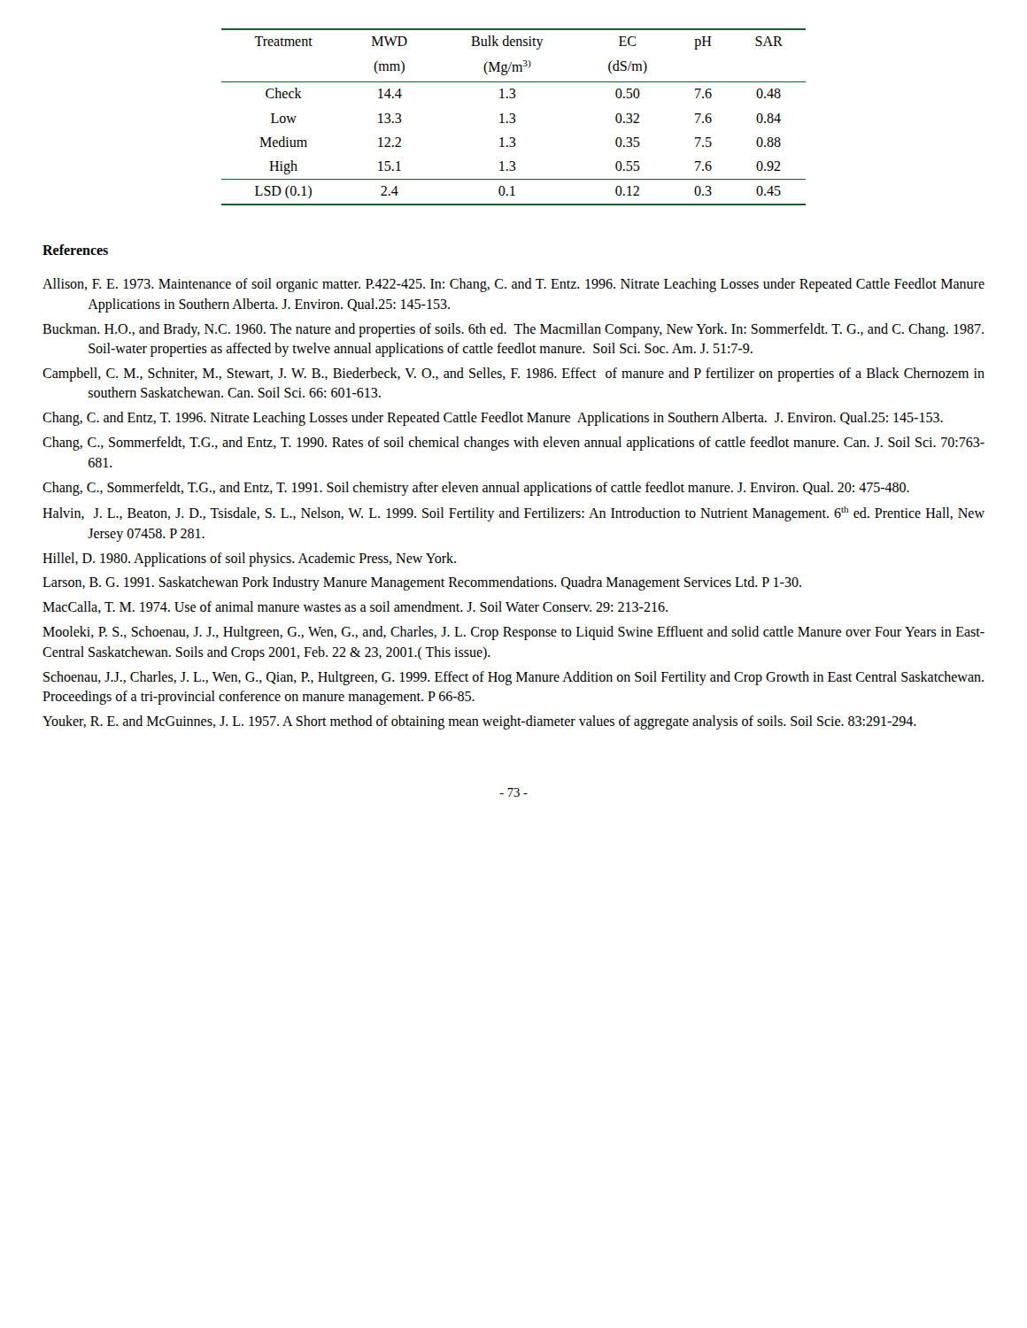| Treatment | MWD | Bulk density | EC | pH | SAR |
| --- | --- | --- | --- | --- | --- |
| | (mm) | (Mg/m 3) | (dS/m) | | |
| Check | 14.4 | 1.3 | 0.50 | 7.6 | 0.48 |
| Low | 13.3 | 1.3 | 0.32 | 7.6 | 0.84 |
| Medium | 12.2 | 1.3 | 0.35 | 7.5 | 0.88 |
| High | 15.1 | 1.3 | 0.55 | 7.6 | 0.92 |
| LSD (0.1) | 2.4 | 0.1 | 0.12 | 0.3 | 0.45 |
References
Allison, F. E. 1973. Maintenance of soil organic matter. P.422-425. In: Chang, C. and T. Entz. 1996. Nitrate Leaching Losses under Repeated Cattle Feedlot Manure Applications in Southern Alberta. J. Environ. Qual.25: 145-153.
Buckman. H.O., and Brady, N.C. 1960. The nature and properties of soils. 6th ed. The Macmillan Company, New York. In: Sommerfeldt. T. G., and C. Chang. 1987. Soil-water properties as affected by twelve annual applications of cattle feedlot manure. Soil Sci. Soc. Am. J. 51:7-9.
Campbell, C. M., Schniter, M., Stewart, J. W. B., Biederbeck, V. O., and Selles, F. 1986. Effect of manure and P fertilizer on properties of a Black Chernozem in southern Saskatchewan. Can. Soil Sci. 66: 601-613.
Chang, C. and Entz, T. 1996. Nitrate Leaching Losses under Repeated Cattle Feedlot Manure Applications in Southern Alberta. J. Environ. Qual.25: 145-153.
Chang, C., Sommerfeldt, T.G., and Entz, T. 1990. Rates of soil chemical changes with eleven annual applications of cattle feedlot manure. Can. J. Soil Sci. 70:763-681.
Chang, C., Sommerfeldt, T.G., and Entz, T. 1991. Soil chemistry after eleven annual applications of cattle feedlot manure. J. Environ. Qual. 20: 475-480.
Halvin, J. L., Beaton, J. D., Tsisdale, S. L., Nelson, W. L. 1999. Soil Fertility and Fertilizers: An Introduction to Nutrient Management. 6th ed. Prentice Hall, New Jersey 07458. P 281.
Hillel, D. 1980. Applications of soil physics. Academic Press, New York.
Larson, B. G. 1991. Saskatchewan Pork Industry Manure Management Recommendations. Quadra Management Services Ltd. P 1-30.
MacCalla, T. M. 1974. Use of animal manure wastes as a soil amendment. J. Soil Water Conserv. 29: 213-216.
Mooleki, P. S., Schoenau, J. J., Hultgreen, G., Wen, G., and, Charles, J. L. Crop Response to Liquid Swine Effluent and solid cattle Manure over Four Years in East-Central Saskatchewan. Soils and Crops 2001, Feb. 22 & 23, 2001.( This issue).
Schoenau, J.J., Charles, J. L., Wen, G., Qian, P., Hultgreen, G. 1999. Effect of Hog Manure Addition on Soil Fertility and Crop Growth in East Central Saskatchewan. Proceedings of a tri-provincial conference on manure management. P 66-85.
Youker, R. E. and McGuinnes, J. L. 1957. A Short method of obtaining mean weight-diameter values of aggregate analysis of soils. Soil Scie. 83:291-294.
- 73 -